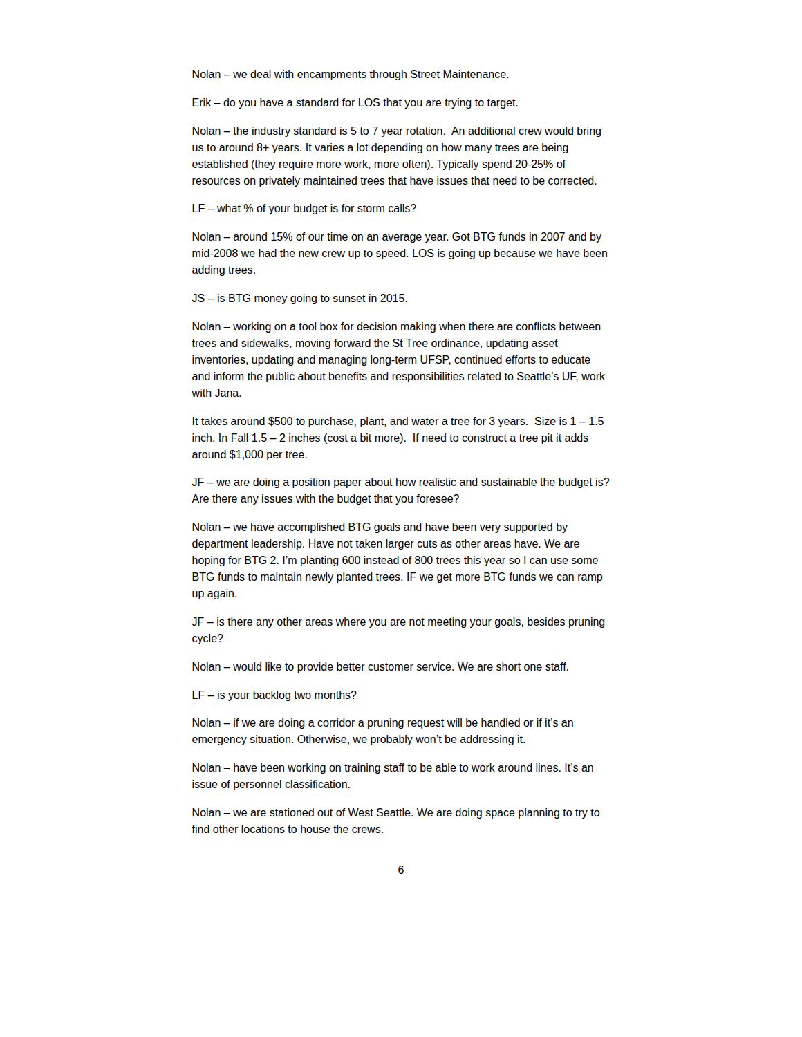Nolan – we deal with encampments through Street Maintenance.
Erik – do you have a standard for LOS that you are trying to target.
Nolan – the industry standard is 5 to 7 year rotation. An additional crew would bring us to around 8+ years. It varies a lot depending on how many trees are being established (they require more work, more often). Typically spend 20-25% of resources on privately maintained trees that have issues that need to be corrected.
LF – what % of your budget is for storm calls?
Nolan – around 15% of our time on an average year. Got BTG funds in 2007 and by mid-2008 we had the new crew up to speed. LOS is going up because we have been adding trees.
JS – is BTG money going to sunset in 2015.
Nolan – working on a tool box for decision making when there are conflicts between trees and sidewalks, moving forward the St Tree ordinance, updating asset inventories, updating and managing long-term UFSP, continued efforts to educate and inform the public about benefits and responsibilities related to Seattle’s UF, work with Jana.
It takes around $500 to purchase, plant, and water a tree for 3 years. Size is 1 – 1.5 inch. In Fall 1.5 – 2 inches (cost a bit more). If need to construct a tree pit it adds around $1,000 per tree.
JF – we are doing a position paper about how realistic and sustainable the budget is? Are there any issues with the budget that you foresee?
Nolan – we have accomplished BTG goals and have been very supported by department leadership. Have not taken larger cuts as other areas have. We are hoping for BTG 2. I’m planting 600 instead of 800 trees this year so I can use some BTG funds to maintain newly planted trees. IF we get more BTG funds we can ramp up again.
JF – is there any other areas where you are not meeting your goals, besides pruning cycle?
Nolan – would like to provide better customer service. We are short one staff.
LF – is your backlog two months?
Nolan – if we are doing a corridor a pruning request will be handled or if it’s an emergency situation. Otherwise, we probably won’t be addressing it.
Nolan – have been working on training staff to be able to work around lines. It’s an issue of personnel classification.
Nolan – we are stationed out of West Seattle. We are doing space planning to try to find other locations to house the crews.
6